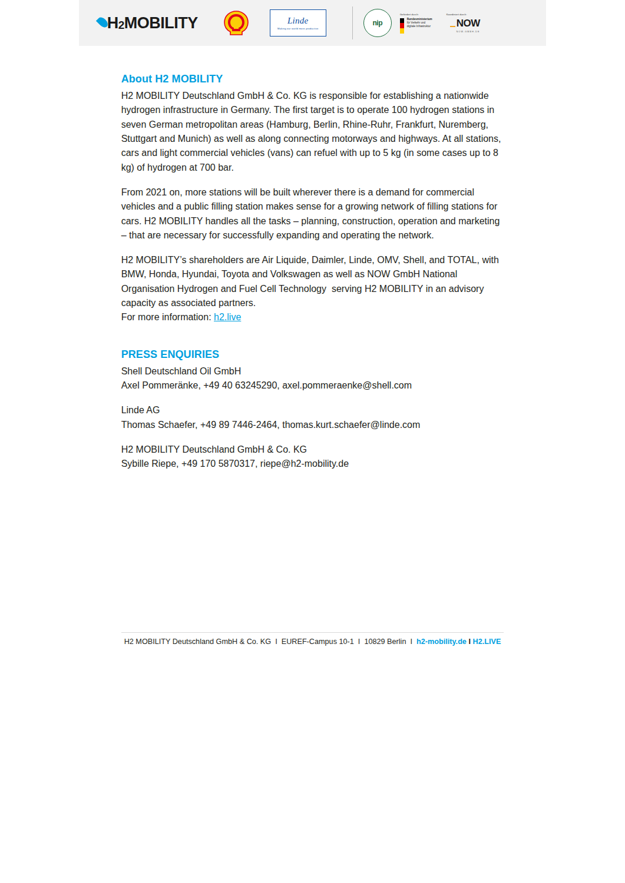H2 MOBILITY
Linde
Making our world more productive
nip
Gefördert durch:
Bundesministerium
für Verkehr und
digitale Infrastruktur
Koordiniert durch:
NOW
NOW-GMBH.DE
About H2 MOBILITY
H2 MOBILITY Deutschland GmbH & Co. KG is responsible for establishing a nationwide hydrogen infrastructure in Germany. The first target is to operate 100 hydrogen stations in seven German metropolitan areas (Hamburg, Berlin, Rhine-Ruhr, Frankfurt, Nuremberg, Stuttgart and Munich) as well as along connecting motorways and highways. At all stations, cars and light commercial vehicles (vans) can refuel with up to 5 kg (in some cases up to 8 kg) of hydrogen at 700 bar.
From 2021 on, more stations will be built wherever there is a demand for commercial vehicles and a public filling station makes sense for a growing network of filling stations for cars. H2 MOBILITY handles all the tasks – planning, construction, operation and marketing – that are necessary for successfully expanding and operating the network.
H2 MOBILITY’s shareholders are Air Liquide, Daimler, Linde, OMV, Shell, and TOTAL, with BMW, Honda, Hyundai, Toyota and Volkswagen as well as NOW GmbH National Organisation Hydrogen and Fuel Cell Technology serving H2 MOBILITY in an advisory capacity as associated partners.
For more information: h2.live
Press Enquiries
Shell Deutschland Oil GmbH
Axel Pommeränke, +49 40 63245290, axel.pommeraenke@shell.com
Linde AG
Thomas Schaefer, +49 89 7446-2464, thomas.kurt.schaefer@linde.com
H2 MOBILITY Deutschland GmbH & Co. KG
Sybille Riepe, +49 170 5870317, riepe@h2-mobility.de
H2 MOBILITY Deutschland GmbH & Co. KG I EUREF-Campus 10-1 I 10829 Berlin I h2-mobility.de I H2.LIVE